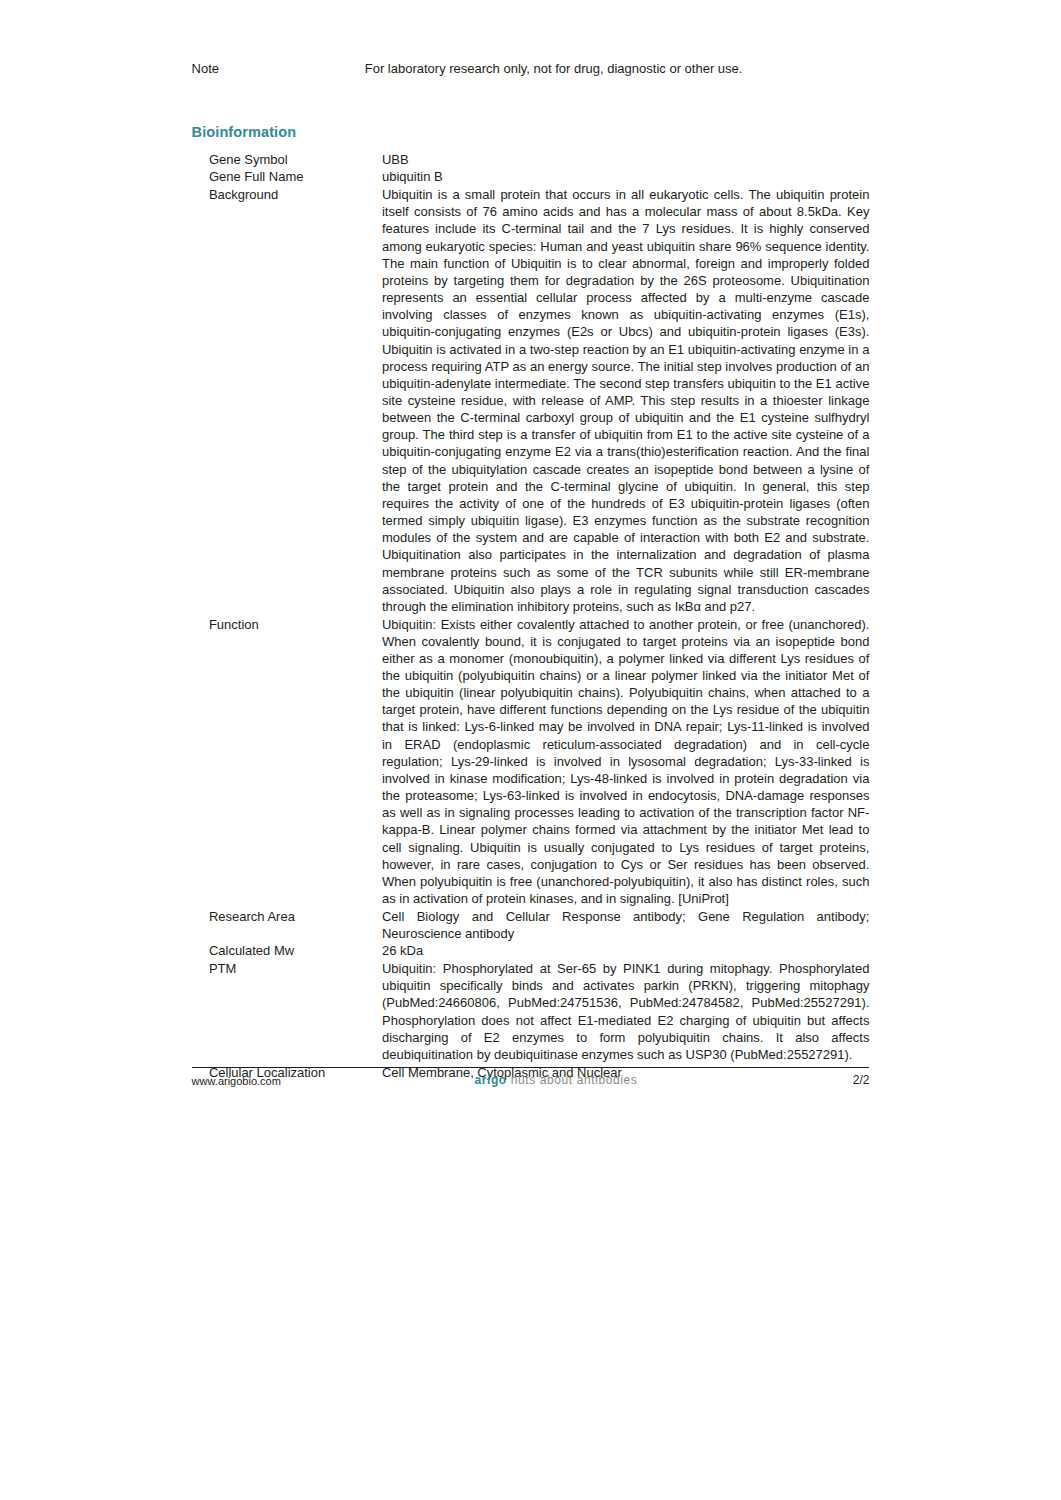Note
For laboratory research only, not for drug, diagnostic or other use.
Bioinformation
Gene Symbol
UBB
Gene Full Name
ubiquitin B
Background
Ubiquitin is a small protein that occurs in all eukaryotic cells. The ubiquitin protein itself consists of 76 amino acids and has a molecular mass of about 8.5kDa. Key features include its C-terminal tail and the 7 Lys residues. It is highly conserved among eukaryotic species: Human and yeast ubiquitin share 96% sequence identity. The main function of Ubiquitin is to clear abnormal, foreign and improperly folded proteins by targeting them for degradation by the 26S proteosome. Ubiquitination represents an essential cellular process affected by a multi-enzyme cascade involving classes of enzymes known as ubiquitin-activating enzymes (E1s), ubiquitin-conjugating enzymes (E2s or Ubcs) and ubiquitin-protein ligases (E3s). Ubiquitin is activated in a two-step reaction by an E1 ubiquitin-activating enzyme in a process requiring ATP as an energy source. The initial step involves production of an ubiquitin-adenylate intermediate. The second step transfers ubiquitin to the E1 active site cysteine residue, with release of AMP. This step results in a thioester linkage between the C-terminal carboxyl group of ubiquitin and the E1 cysteine sulfhydryl group. The third step is a transfer of ubiquitin from E1 to the active site cysteine of a ubiquitin-conjugating enzyme E2 via a trans(thio)esterification reaction. And the final step of the ubiquitylation cascade creates an isopeptide bond between a lysine of the target protein and the C-terminal glycine of ubiquitin. In general, this step requires the activity of one of the hundreds of E3 ubiquitin-protein ligases (often termed simply ubiquitin ligase). E3 enzymes function as the substrate recognition modules of the system and are capable of interaction with both E2 and substrate. Ubiquitination also participates in the internalization and degradation of plasma membrane proteins such as some of the TCR subunits while still ER-membrane associated. Ubiquitin also plays a role in regulating signal transduction cascades through the elimination inhibitory proteins, such as IκBα and p27.
Function
Ubiquitin: Exists either covalently attached to another protein, or free (unanchored). When covalently bound, it is conjugated to target proteins via an isopeptide bond either as a monomer (monoubiquitin), a polymer linked via different Lys residues of the ubiquitin (polyubiquitin chains) or a linear polymer linked via the initiator Met of the ubiquitin (linear polyubiquitin chains). Polyubiquitin chains, when attached to a target protein, have different functions depending on the Lys residue of the ubiquitin that is linked: Lys-6-linked may be involved in DNA repair; Lys-11-linked is involved in ERAD (endoplasmic reticulum-associated degradation) and in cell-cycle regulation; Lys-29-linked is involved in lysosomal degradation; Lys-33-linked is involved in kinase modification; Lys-48-linked is involved in protein degradation via the proteasome; Lys-63-linked is involved in endocytosis, DNA-damage responses as well as in signaling processes leading to activation of the transcription factor NF-kappa-B. Linear polymer chains formed via attachment by the initiator Met lead to cell signaling. Ubiquitin is usually conjugated to Lys residues of target proteins, however, in rare cases, conjugation to Cys or Ser residues has been observed. When polyubiquitin is free (unanchored-polyubiquitin), it also has distinct roles, such as in activation of protein kinases, and in signaling. [UniProt]
Research Area
Cell Biology and Cellular Response antibody; Gene Regulation antibody; Neuroscience antibody
Calculated Mw
26 kDa
PTM
Ubiquitin: Phosphorylated at Ser-65 by PINK1 during mitophagy. Phosphorylated ubiquitin specifically binds and activates parkin (PRKN), triggering mitophagy (PubMed:24660806, PubMed:24751536, PubMed:24784582, PubMed:25527291). Phosphorylation does not affect E1-mediated E2 charging of ubiquitin but affects discharging of E2 enzymes to form polyubiquitin chains. It also affects deubiquitination by deubiquitinase enzymes such as USP30 (PubMed:25527291).
Cellular Localization
Cell Membrane, Cytoplasmic and Nuclear
www.arigobio.com
arigo nuts about antibodies
2/2